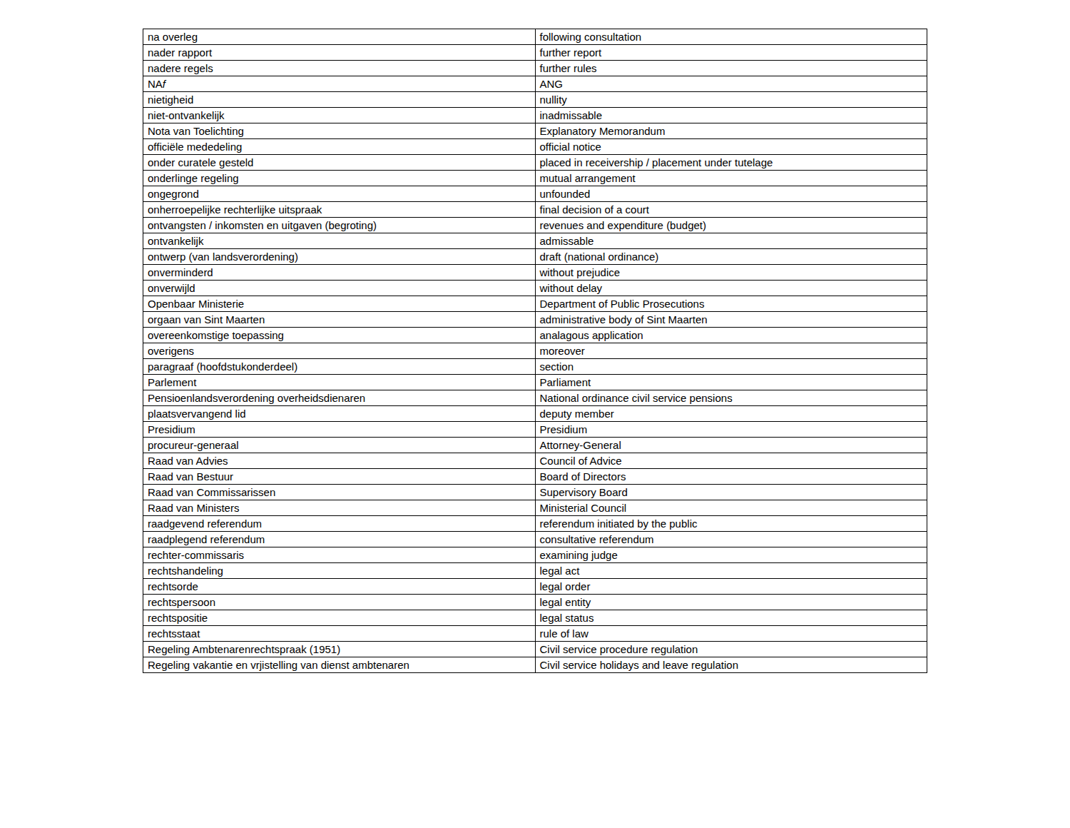| na overleg | following consultation |
| nader rapport | further report |
| nadere regels | further rules |
| NA f | ANG |
| nietigheid | nullity |
| niet-ontvankelijk | inadmissable |
| Nota van Toelichting | Explanatory Memorandum |
| officiële mededeling | official notice |
| onder curatele gesteld | placed in receivership / placement under tutelage |
| onderlinge regeling | mutual arrangement |
| ongegrond | unfounded |
| onherroepelijke rechterlijke uitspraak | final decision of a court |
| ontvangsten / inkomsten en uitgaven (begroting) | revenues and expenditure (budget) |
| ontvankelijk | admissable |
| ontwerp (van landsverordening) | draft (national ordinance) |
| onverminderd | without prejudice |
| onverwijld | without delay |
| Openbaar Ministerie | Department of Public Prosecutions |
| orgaan van Sint Maarten | administrative body of Sint Maarten |
| overeenkomstige toepassing | analagous application |
| overigens | moreover |
| paragraaf (hoofdstukonderdeel) | section |
| Parlement | Parliament |
| Pensioenlandsverordening overheidsdienaren | National ordinance civil service pensions |
| plaatsvervangend lid | deputy member |
| Presidium | Presidium |
| procureur-generaal | Attorney-General |
| Raad van Advies | Council of Advice |
| Raad van Bestuur | Board of Directors |
| Raad van Commissarissen | Supervisory Board |
| Raad van Ministers | Ministerial Council |
| raadgevend referendum | referendum initiated by the public |
| raadplegend referendum | consultative referendum |
| rechter-commissaris | examining judge |
| rechtshandeling | legal act |
| rechtsorde | legal order |
| rechtspersoon | legal entity |
| rechtspositie | legal status |
| rechtsstaat | rule of law |
| Regeling Ambtenarenrechtspraak (1951) | Civil service procedure regulation |
| Regeling vakantie en vrjistelling van dienst ambtenaren | Civil service holidays and leave regulation |